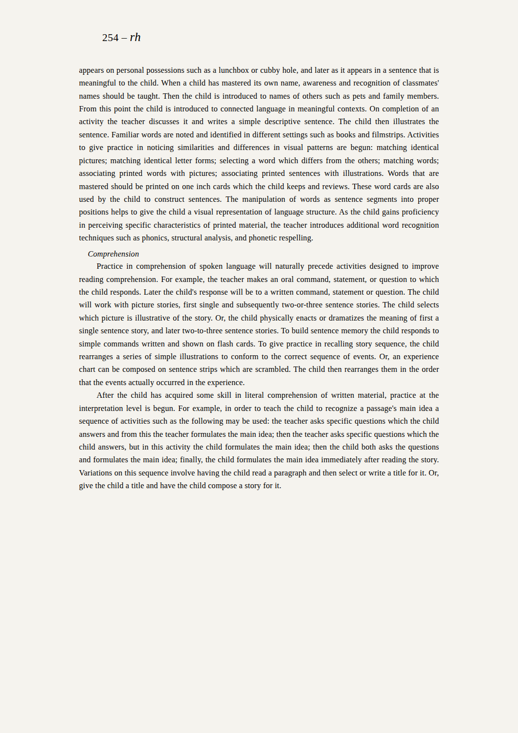254 – rh
appears on personal possessions such as a lunchbox or cubby hole, and later as it appears in a sentence that is meaningful to the child. When a child has mastered its own name, awareness and recognition of classmates' names should be taught. Then the child is introduced to names of others such as pets and family members. From this point the child is introduced to connected language in meaningful contexts. On completion of an activity the teacher discusses it and writes a simple descriptive sentence. The child then illustrates the sentence. Familiar words are noted and identified in different settings such as books and filmstrips. Activities to give practice in noticing similarities and differences in visual patterns are begun: matching identical pictures; matching identical letter forms; selecting a word which differs from the others; matching words; associating printed words with pictures; associating printed sentences with illustrations. Words that are mastered should be printed on one inch cards which the child keeps and reviews. These word cards are also used by the child to construct sentences. The manipulation of words as sentence segments into proper positions helps to give the child a visual representation of language structure. As the child gains proficiency in perceiving specific characteristics of printed material, the teacher introduces additional word recognition techniques such as phonics, structural analysis, and phonetic respelling.
Comprehension
Practice in comprehension of spoken language will naturally precede activities designed to improve reading comprehension. For example, the teacher makes an oral command, statement, or question to which the child responds. Later the child's response will be to a written command, statement or question. The child will work with picture stories, first single and subsequently two-or-three sentence stories. The child selects which picture is illustrative of the story. Or, the child physically enacts or dramatizes the meaning of first a single sentence story, and later two-to-three sentence stories. To build sentence memory the child responds to simple commands written and shown on flash cards. To give practice in recalling story sequence, the child rearranges a series of simple illustrations to conform to the correct sequence of events. Or, an experience chart can be composed on sentence strips which are scrambled. The child then rearranges them in the order that the events actually occurred in the experience.
After the child has acquired some skill in literal comprehension of written material, practice at the interpretation level is begun. For example, in order to teach the child to recognize a passage's main idea a sequence of activities such as the following may be used: the teacher asks specific questions which the child answers and from this the teacher formulates the main idea; then the teacher asks specific questions which the child answers, but in this activity the child formulates the main idea; then the child both asks the questions and formulates the main idea; finally, the child formulates the main idea immediately after reading the story. Variations on this sequence involve having the child read a paragraph and then select or write a title for it. Or, give the child a title and have the child compose a story for it.